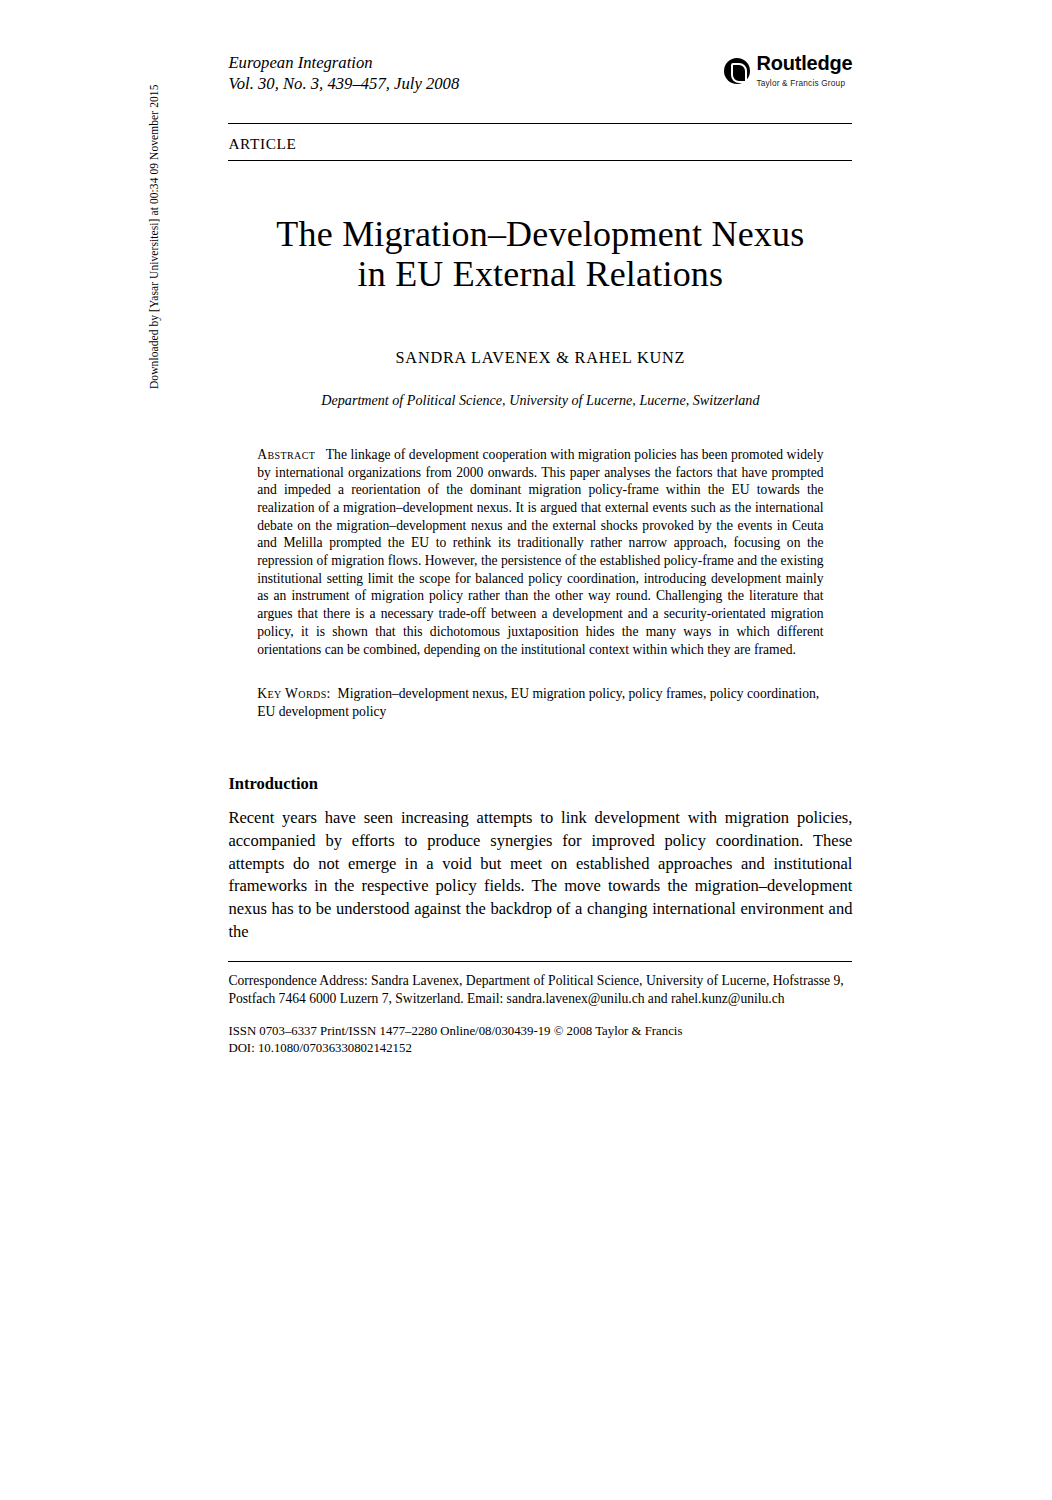Downloaded by [Yasar Universitesi] at 00:34 09 November 2015
European Integration
Vol. 30, No. 3, 439–457, July 2008
Routledge
Taylor & Francis Group
ARTICLE
The Migration–Development Nexus
in EU External Relations
SANDRA LAVENEX & RAHEL KUNZ
Department of Political Science, University of Lucerne, Lucerne, Switzerland
Abstract The linkage of development cooperation with migration policies has been promoted widely by international organizations from 2000 onwards. This paper analyses the factors that have prompted and impeded a reorientation of the dominant migration policy-frame within the EU towards the realization of a migration–development nexus. It is argued that external events such as the international debate on the migration–development nexus and the external shocks provoked by the events in Ceuta and Melilla prompted the EU to rethink its traditionally rather narrow approach, focusing on the repression of migration flows. However, the persistence of the established policy-frame and the existing institutional setting limit the scope for balanced policy coordination, introducing development mainly as an instrument of migration policy rather than the other way round. Challenging the literature that argues that there is a necessary trade-off between a development and a security-orientated migration policy, it is shown that this dichotomous juxtaposition hides the many ways in which different orientations can be combined, depending on the institutional context within which they are framed.
Key Words: Migration–development nexus, EU migration policy, policy frames, policy coordination, EU development policy
Introduction
Recent years have seen increasing attempts to link development with migration policies, accompanied by efforts to produce synergies for improved policy coordination. These attempts do not emerge in a void but meet on established approaches and institutional frameworks in the respective policy fields. The move towards the migration–development nexus has to be understood against the backdrop of a changing international environment and the
Correspondence Address: Sandra Lavenex, Department of Political Science, University of Lucerne, Hofstrasse 9, Postfach 7464 6000 Luzern 7, Switzerland. Email: sandra.lavenex@unilu.ch and rahel.kunz@unilu.ch
ISSN 0703–6337 Print/ISSN 1477–2280 Online/08/030439-19 © 2008 Taylor & Francis
DOI: 10.1080/07036330802142152